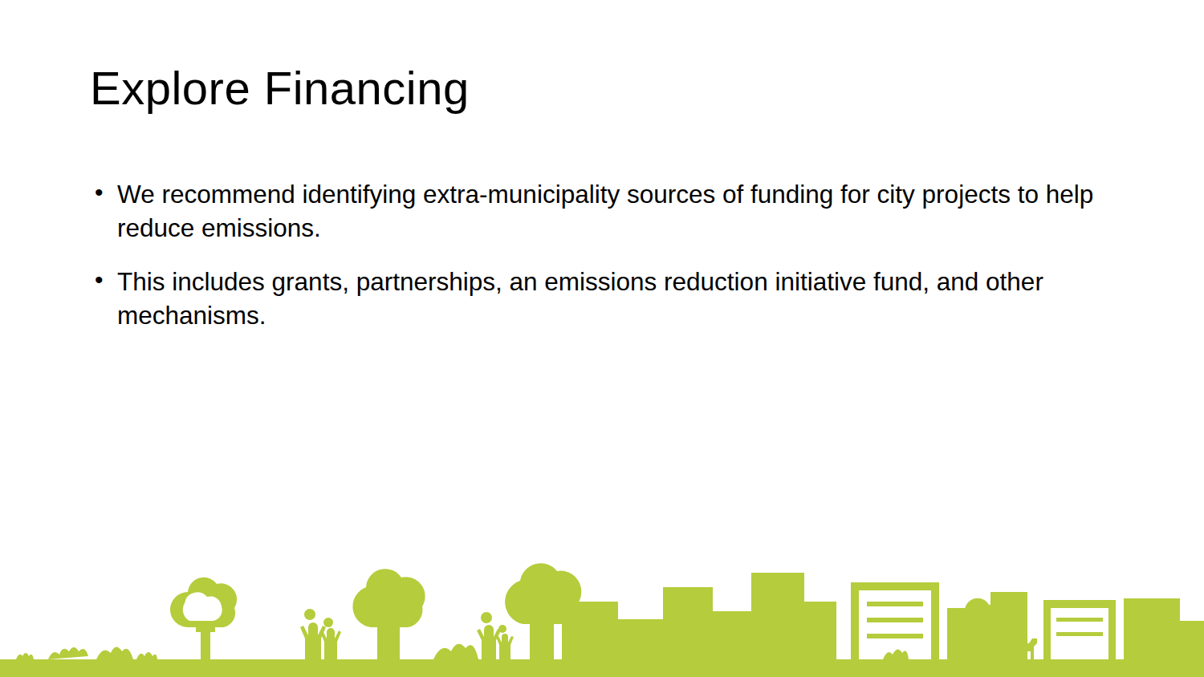Explore Financing
We recommend identifying extra-municipality sources of funding for city projects to help reduce emissions.
This includes grants, partnerships, an emissions reduction initiative fund, and other mechanisms.